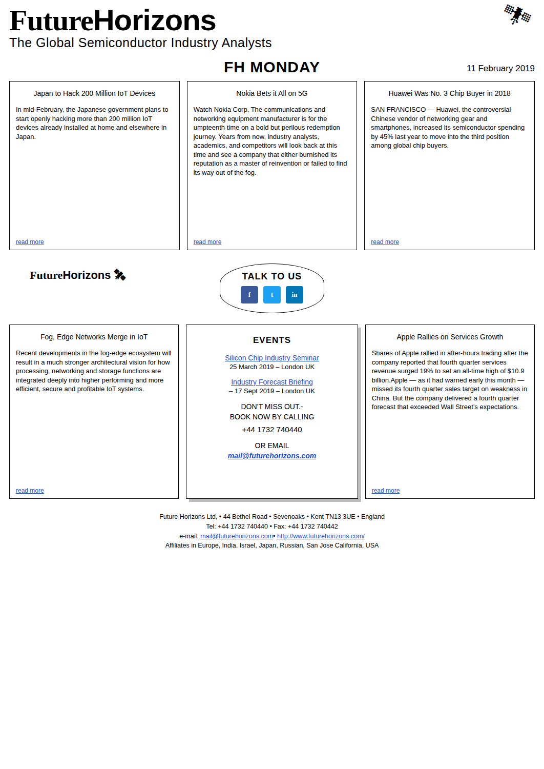🛰
Future Horizons
The Global Semiconductor Industry Analysts
FH MONDAY
11 February 2019
Japan to Hack 200 Million IoT Devices
In mid-February, the Japanese government plans to start openly hacking more than 200 million IoT devices already installed at home and elsewhere in Japan.
read more
Nokia Bets it All on 5G
Watch Nokia Corp. The communications and networking equipment manufacturer is for the umpteenth time on a bold but perilous redemption journey. Years from now, industry analysts, academics, and competitors will look back at this time and see a company that either burnished its reputation as a master of reinvention or failed to find its way out of the fog.
read more
Huawei Was No. 3 Chip Buyer in 2018
SAN FRANCISCO — Huawei, the controversial Chinese vendor of networking gear and smartphones, increased its semiconductor spending by 45% last year to move into the third position among global chip buyers,
read more
Future Horizons 🛰
TALK TO US
f t in
Fog, Edge Networks Merge in IoT
Recent developments in the fog-edge ecosystem will result in a much stronger architectural vision for how processing, networking and storage functions are integrated deeply into higher performing and more efficient, secure and profitable IoT systems.
read more
EVENTS
Silicon Chip Industry Seminar
25 March 2019 – London UK
Industry Forecast Briefing
– 17 Sept 2019 – London UK
DON’T MISS OUT.-
BOOK NOW BY CALLING
+44 1732 740440
OR EMAIL
mail@futurehorizons.com
Apple Rallies on Services Growth
Shares of Apple rallied in after-hours trading after the company reported that fourth quarter services revenue surged 19% to set an all-time high of $10.9 billion.Apple — as it had warned early this month — missed its fourth quarter sales target on weakness in China. But the company delivered a fourth quarter forecast that exceeded Wall Street's expectations.
read more
Future Horizons Ltd, • 44 Bethel Road • Sevenoaks • Kent TN13 3UE • England
Tel: +44 1732 740440 • Fax: +44 1732 740442
e-mail: mail@futurehorizons.com• http://www.futurehorizons.com/
Affiliates in Europe, India, Israel, Japan, Russian, San Jose California, USA